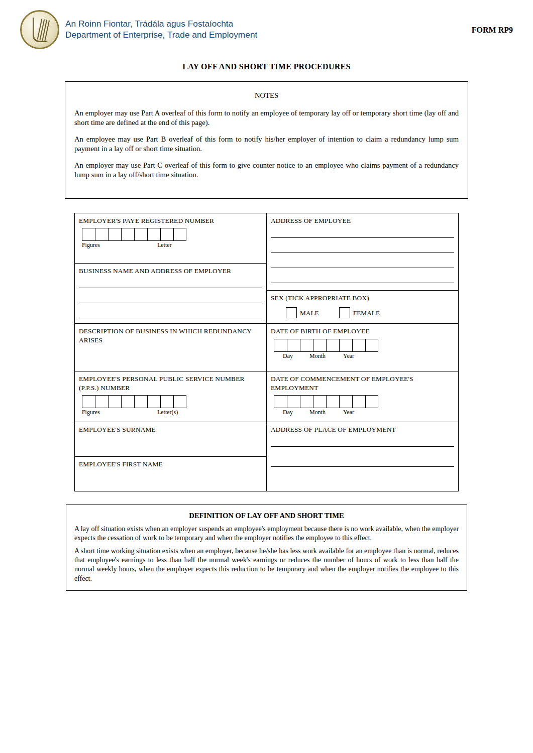An Roinn Fiontar, Trádála agus Fostaíochta
Department of Enterprise, Trade and Employment
FORM RP9
LAY OFF AND SHORT TIME PROCEDURES
NOTES
An employer may use Part A overleaf of this form to notify an employee of temporary lay off or temporary short time (lay off and short time are defined at the end of this page).
An employee may use Part B overleaf of this form to notify his/her employer of intention to claim a redundancy lump sum payment in a lay off or short time situation.
An employer may use Part C overleaf of this form to give counter notice to an employee who claims payment of a redundancy lump sum in a lay off/short time situation.
| EMPLOYER'S PAYE REGISTERED NUMBER Figures Letter | ADDRESS OF EMPLOYEE SEX (TICK APPROPRIATE BOX) MALE FEMALE |
| BUSINESS NAME AND ADDRESS OF EMPLOYER |
| DESCRIPTION OF BUSINESS IN WHICH REDUNDANCY ARISES | DATE OF BIRTH OF EMPLOYEE Day Month Year |
| EMPLOYEE'S PERSONAL PUBLIC SERVICE NUMBER (P.P.S.) NUMBER Figures Letter(s) | DATE OF COMMENCEMENT OF EMPLOYEE'S EMPLOYMENT Day Month Year |
| EMPLOYEE'S SURNAME | ADDRESS OF PLACE OF EMPLOYMENT |
| EMPLOYEE'S FIRST NAME |
DEFINITION OF LAY OFF AND SHORT TIME
A lay off situation exists when an employer suspends an employee's employment because there is no work available, when the employer expects the cessation of work to be temporary and when the employer notifies the employee to this effect.
A short time working situation exists when an employer, because he/she has less work available for an employee than is normal, reduces that employee's earnings to less than half the normal week's earnings or reduces the number of hours of work to less than half the normal weekly hours, when the employer expects this reduction to be temporary and when the employer notifies the employee to this effect.